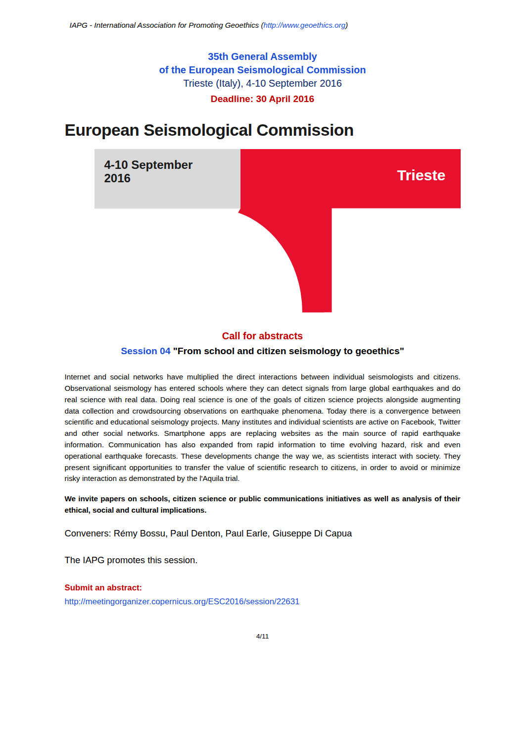IAPG - International Association for Promoting Geoethics (http://www.geoethics.org)
35th General Assembly
of the European Seismological Commission
Trieste (Italy), 4-10 September 2016
Deadline: 30 April 2016
European Seismological Commission
4-10 September
2016
Trieste
Call for abstracts
Session 04 "From school and citizen seismology to geoethics"
Internet and social networks have multiplied the direct interactions between individual seismologists and citizens. Observational seismology has entered schools where they can detect signals from large global earthquakes and do real science with real data. Doing real science is one of the goals of citizen science projects alongside augmenting data collection and crowdsourcing observations on earthquake phenomena. Today there is a convergence between scientific and educational seismology projects. Many institutes and individual scientists are active on Facebook, Twitter and other social networks. Smartphone apps are replacing websites as the main source of rapid earthquake information. Communication has also expanded from rapid information to time evolving hazard, risk and even operational earthquake forecasts. These developments change the way we, as scientists interact with society. They present significant opportunities to transfer the value of scientific research to citizens, in order to avoid or minimize risky interaction as demonstrated by the l'Aquila trial.
We invite papers on schools, citizen science or public communications initiatives as well as analysis of their ethical, social and cultural implications.
Conveners: Rémy Bossu, Paul Denton, Paul Earle, Giuseppe Di Capua
The IAPG promotes this session.
Submit an abstract:
http://meetingorganizer.copernicus.org/ESC2016/session/22631
4/11